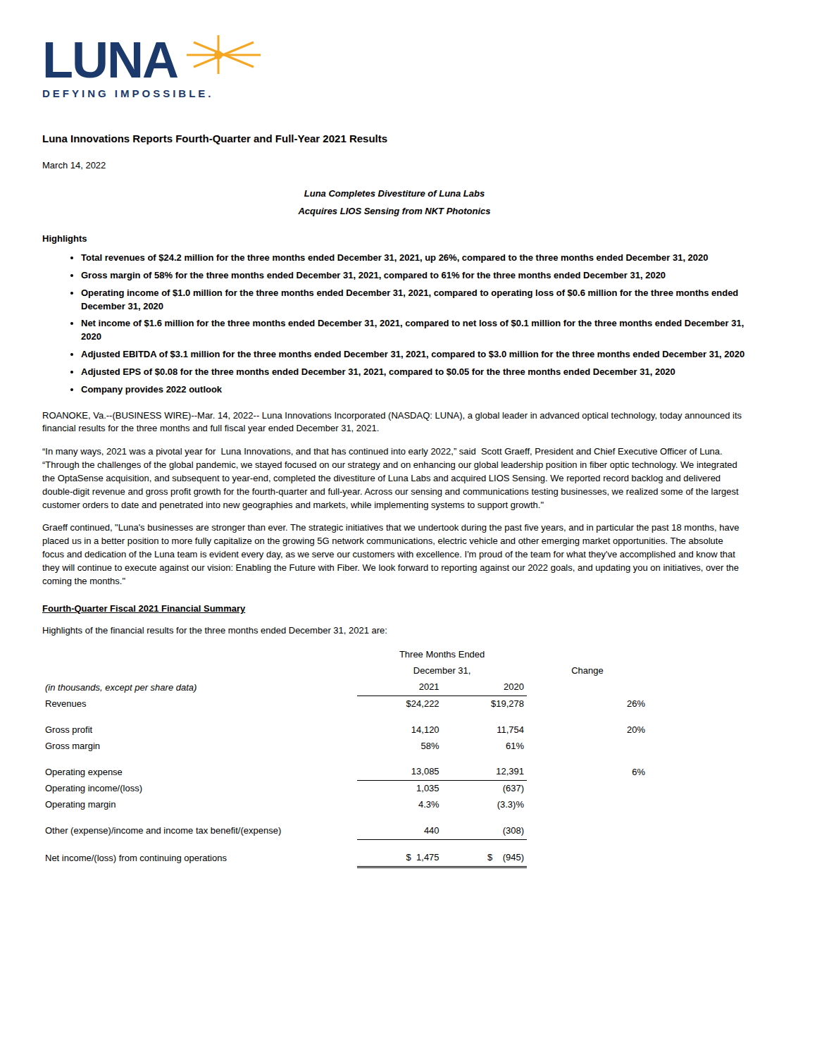LUNA DEFYING IMPOSSIBLE.
Luna Innovations Reports Fourth-Quarter and Full-Year 2021 Results
March 14, 2022
Luna Completes Divestiture of Luna Labs
Acquires LIOS Sensing from NKT Photonics
Highlights
Total revenues of $24.2 million for the three months ended December 31, 2021, up 26%, compared to the three months ended December 31, 2020
Gross margin of 58% for the three months ended December 31, 2021, compared to 61% for the three months ended December 31, 2020
Operating income of $1.0 million for the three months ended December 31, 2021, compared to operating loss of $0.6 million for the three months ended December 31, 2020
Net income of $1.6 million for the three months ended December 31, 2021, compared to net loss of $0.1 million for the three months ended December 31, 2020
Adjusted EBITDA of $3.1 million for the three months ended December 31, 2021, compared to $3.0 million for the three months ended December 31, 2020
Adjusted EPS of $0.08 for the three months ended December 31, 2021, compared to $0.05 for the three months ended December 31, 2020
Company provides 2022 outlook
ROANOKE, Va.--(BUSINESS WIRE)--Mar. 14, 2022-- Luna Innovations Incorporated (NASDAQ: LUNA), a global leader in advanced optical technology, today announced its financial results for the three months and full fiscal year ended December 31, 2021.
“In many ways, 2021 was a pivotal year for Luna Innovations, and that has continued into early 2022,” said Scott Graeff, President and Chief Executive Officer of Luna. “Through the challenges of the global pandemic, we stayed focused on our strategy and on enhancing our global leadership position in fiber optic technology. We integrated the OptaSense acquisition, and subsequent to year-end, completed the divestiture of Luna Labs and acquired LIOS Sensing. We reported record backlog and delivered double-digit revenue and gross profit growth for the fourth-quarter and full-year. Across our sensing and communications testing businesses, we realized some of the largest customer orders to date and penetrated into new geographies and markets, while implementing systems to support growth."
Graeff continued, "Luna's businesses are stronger than ever. The strategic initiatives that we undertook during the past five years, and in particular the past 18 months, have placed us in a better position to more fully capitalize on the growing 5G network communications, electric vehicle and other emerging market opportunities. The absolute focus and dedication of the Luna team is evident every day, as we serve our customers with excellence. I'm proud of the team for what they've accomplished and know that they will continue to execute against our vision: Enabling the Future with Fiber. We look forward to reporting against our 2022 goals, and updating you on initiatives, over the coming the months."
Fourth-Quarter Fiscal 2021 Financial Summary
Highlights of the financial results for the three months ended December 31, 2021 are:
| | Three Months Ended | |
| | December 31, | Change |
| (in thousands, except per share data) | 2021 | 2020 | |
| Revenues | $24,222 | $19,278 | 26% |
| Gross profit | 14,120 | 11,754 | 20% |
| Gross margin | 58% | 61% | |
| Operating expense | 13,085 | 12,391 | 6% |
| Operating income/(loss) | 1,035 | (637) | |
| Operating margin | 4.3% | (3.3)% | |
| Other (expense)/income and income tax benefit/(expense) | 440 | (308) | |
| Net income/(loss) from continuing operations | $ 1,475 | $ (945) | |